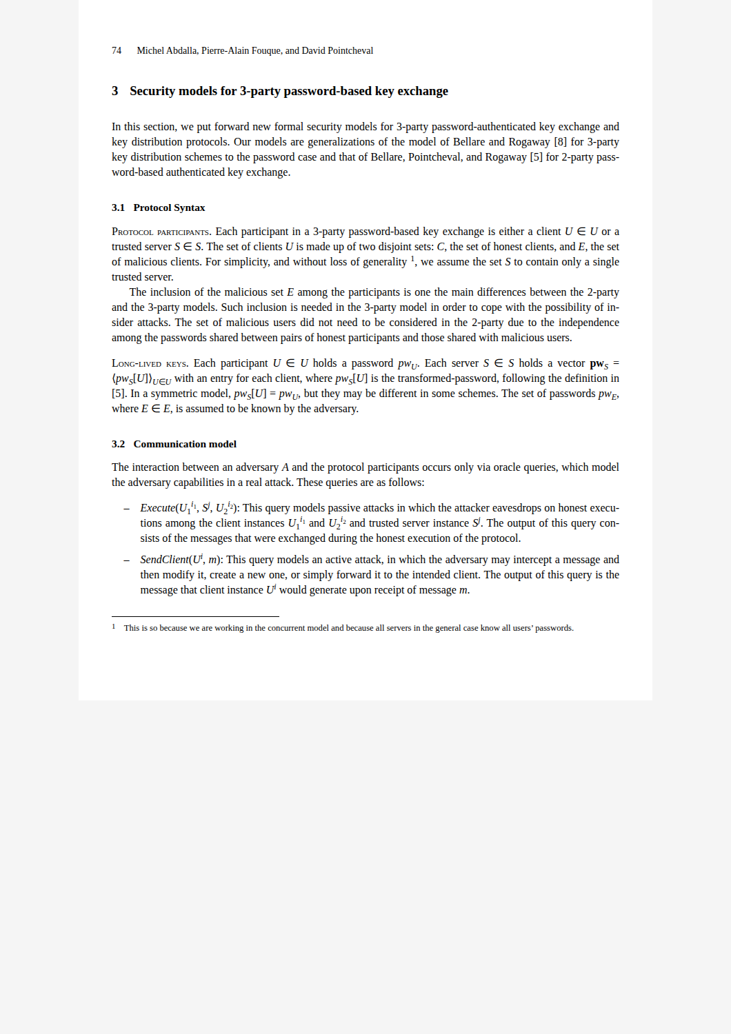74 Michel Abdalla, Pierre-Alain Fouque, and David Pointcheval
3 Security models for 3-party password-based key exchange
In this section, we put forward new formal security models for 3-party password-authenticated key exchange and key distribution protocols. Our models are generalizations of the model of Bellare and Rogaway [8] for 3-party key distribution schemes to the password case and that of Bellare, Pointcheval, and Rogaway [5] for 2-party password-based authenticated key exchange.
3.1 Protocol Syntax
Protocol participants. Each participant in a 3-party password-based key exchange is either a client U ∈ U or a trusted server S ∈ S. The set of clients U is made up of two disjoint sets: C, the set of honest clients, and E, the set of malicious clients. For simplicity, and without loss of generality 1, we assume the set S to contain only a single trusted server.
The inclusion of the malicious set E among the participants is one the main differences between the 2-party and the 3-party models. Such inclusion is needed in the 3-party model in order to cope with the possibility of insider attacks. The set of malicious users did not need to be considered in the 2-party due to the independence among the passwords shared between pairs of honest participants and those shared with malicious users.
Long-lived keys. Each participant U ∈ U holds a password pwU. Each server S ∈ S holds a vector pwS = ⟨pwS[U]⟩U∈U with an entry for each client, where pwS[U] is the transformed-password, following the definition in [5]. In a symmetric model, pwS[U] = pwU, but they may be different in some schemes. The set of passwords pwE, where E ∈ E, is assumed to be known by the adversary.
3.2 Communication model
The interaction between an adversary A and the protocol participants occurs only via oracle queries, which model the adversary capabilities in a real attack. These queries are as follows:
Execute(U1i1, Sj, U2i2): This query models passive attacks in which the attacker eavesdrops on honest executions among the client instances U1i1 and U2i2 and trusted server instance Sj. The output of this query consists of the messages that were exchanged during the honest execution of the protocol.
SendClient(Ui, m): This query models an active attack, in which the adversary may intercept a message and then modify it, create a new one, or simply forward it to the intended client. The output of this query is the message that client instance Ui would generate upon receipt of message m.
1 This is so because we are working in the concurrent model and because all servers in the general case know all users’ passwords.